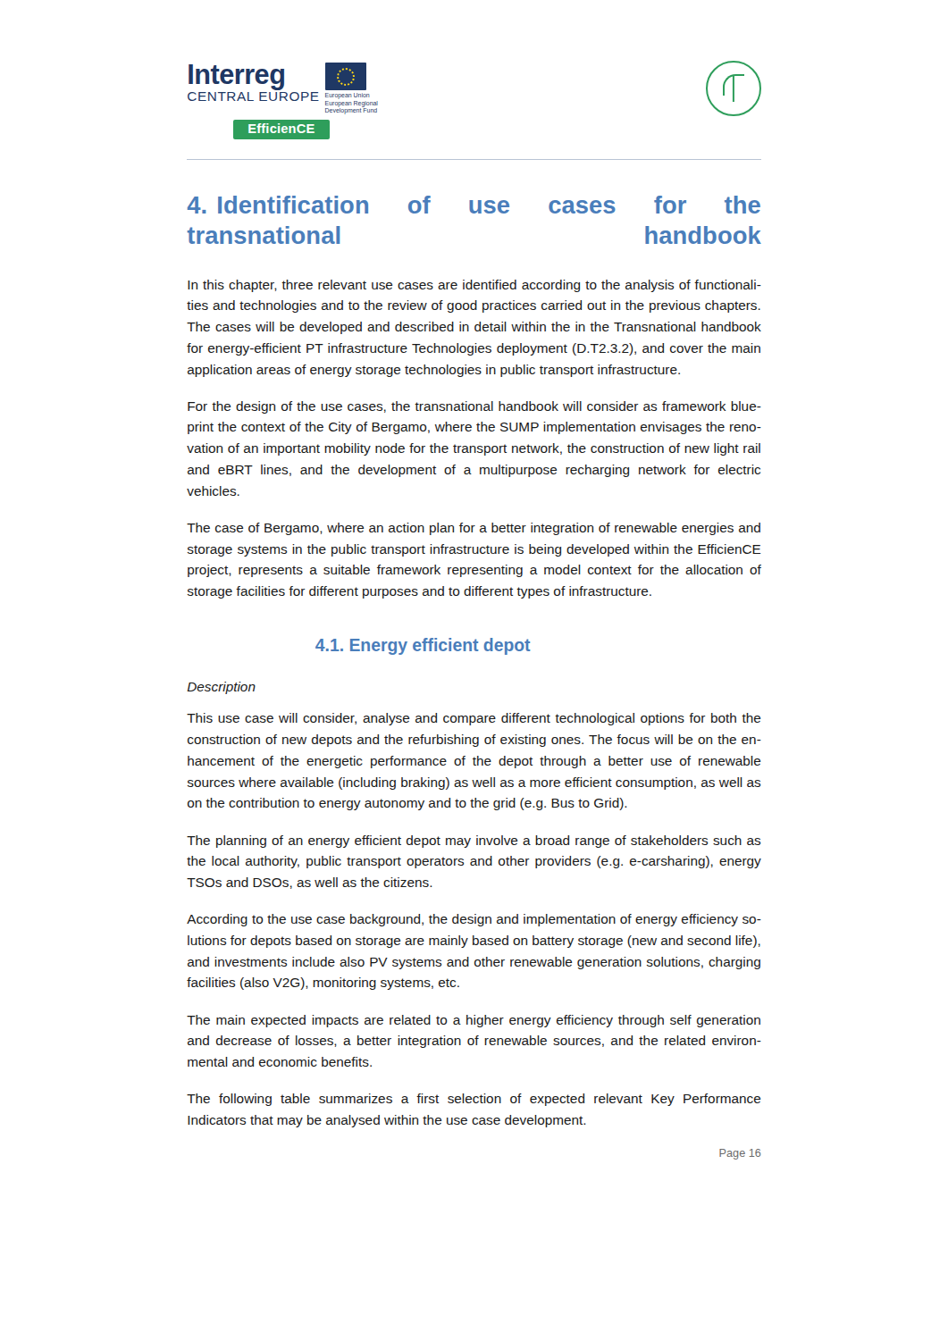Interreg CENTRAL EUROPE
European Union
European Regional
Development Fund
EfficienCE
4. Identification of use cases for the transnational handbook
In this chapter, three relevant use cases are identified according to the analysis of functionalities and technologies and to the review of good practices carried out in the previous chapters. The cases will be developed and described in detail within the in the Transnational handbook for energy-efficient PT infrastructure Technologies deployment (D.T2.3.2), and cover the main application areas of energy storage technologies in public transport infrastructure.
For the design of the use cases, the transnational handbook will consider as framework blueprint the context of the City of Bergamo, where the SUMP implementation envisages the renovation of an important mobility node for the transport network, the construction of new light rail and eBRT lines, and the development of a multipurpose recharging network for electric vehicles.
The case of Bergamo, where an action plan for a better integration of renewable energies and storage systems in the public transport infrastructure is being developed within the EfficienCE project, represents a suitable framework representing a model context for the allocation of storage facilities for different purposes and to different types of infrastructure.
4.1. Energy efficient depot
Description
This use case will consider, analyse and compare different technological options for both the construction of new depots and the refurbishing of existing ones. The focus will be on the enhancement of the energetic performance of the depot through a better use of renewable sources where available (including braking) as well as a more efficient consumption, as well as on the contribution to energy autonomy and to the grid (e.g. Bus to Grid).
The planning of an energy efficient depot may involve a broad range of stakeholders such as the local authority, public transport operators and other providers (e.g. e-carsharing), energy TSOs and DSOs, as well as the citizens.
According to the use case background, the design and implementation of energy efficiency solutions for depots based on storage are mainly based on battery storage (new and second life), and investments include also PV systems and other renewable generation solutions, charging facilities (also V2G), monitoring systems, etc.
The main expected impacts are related to a higher energy efficiency through self generation and decrease of losses, a better integration of renewable sources, and the related environmental and economic benefits.
The following table summarizes a first selection of expected relevant Key Performance Indicators that may be analysed within the use case development.
Page 16